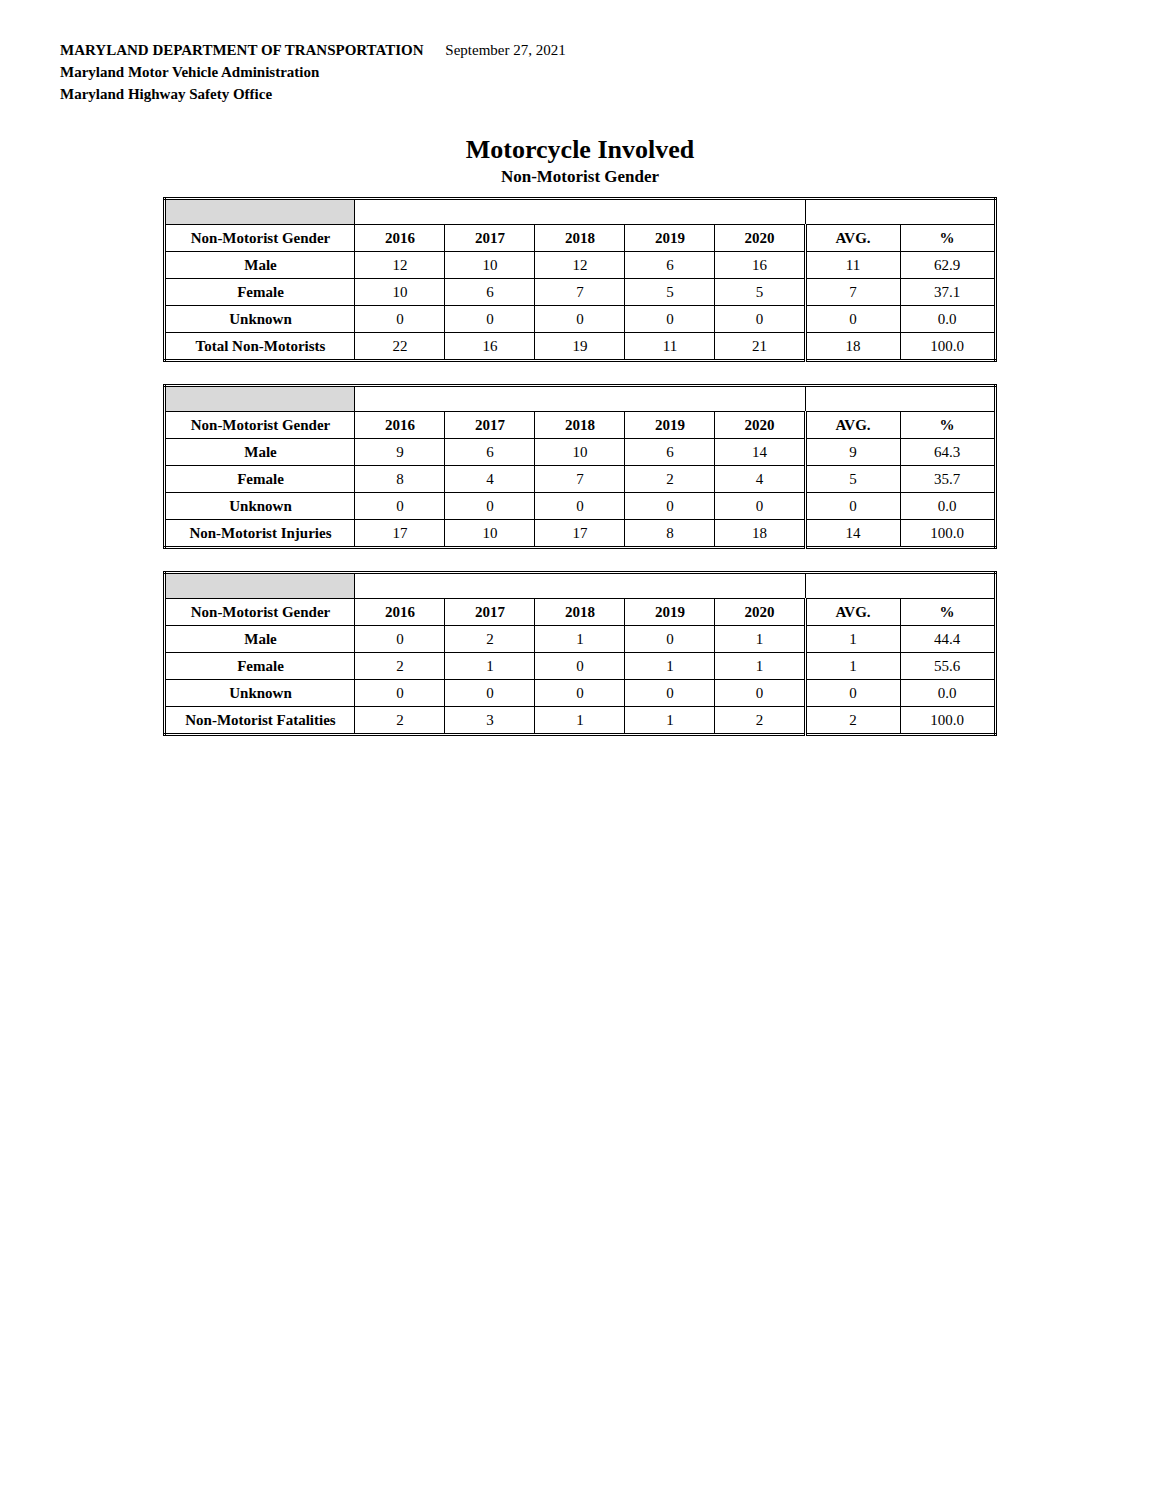MARYLAND DEPARTMENT OF TRANSPORTATION September 27, 2021
Maryland Motor Vehicle Administration
Maryland Highway Safety Office
Motorcycle Involved
Non-Motorist Gender
| Non-Motorist Gender | 2016 | 2017 | 2018 | 2019 | 2020 | AVG. | % |
| --- | --- | --- | --- | --- | --- | --- | --- |
| Male | 12 | 10 | 12 | 6 | 16 | 11 | 62.9 |
| Female | 10 | 6 | 7 | 5 | 5 | 7 | 37.1 |
| Unknown | 0 | 0 | 0 | 0 | 0 | 0 | 0.0 |
| Total Non-Motorists | 22 | 16 | 19 | 11 | 21 | 18 | 100.0 |
| Non-Motorist Gender | 2016 | 2017 | 2018 | 2019 | 2020 | AVG. | % |
| --- | --- | --- | --- | --- | --- | --- | --- |
| Male | 9 | 6 | 10 | 6 | 14 | 9 | 64.3 |
| Female | 8 | 4 | 7 | 2 | 4 | 5 | 35.7 |
| Unknown | 0 | 0 | 0 | 0 | 0 | 0 | 0.0 |
| Non-Motorist Injuries | 17 | 10 | 17 | 8 | 18 | 14 | 100.0 |
| Non-Motorist Gender | 2016 | 2017 | 2018 | 2019 | 2020 | AVG. | % |
| --- | --- | --- | --- | --- | --- | --- | --- |
| Male | 0 | 2 | 1 | 0 | 1 | 1 | 44.4 |
| Female | 2 | 1 | 0 | 1 | 1 | 1 | 55.6 |
| Unknown | 0 | 0 | 0 | 0 | 0 | 0 | 0.0 |
| Non-Motorist Fatalities | 2 | 3 | 1 | 1 | 2 | 2 | 100.0 |